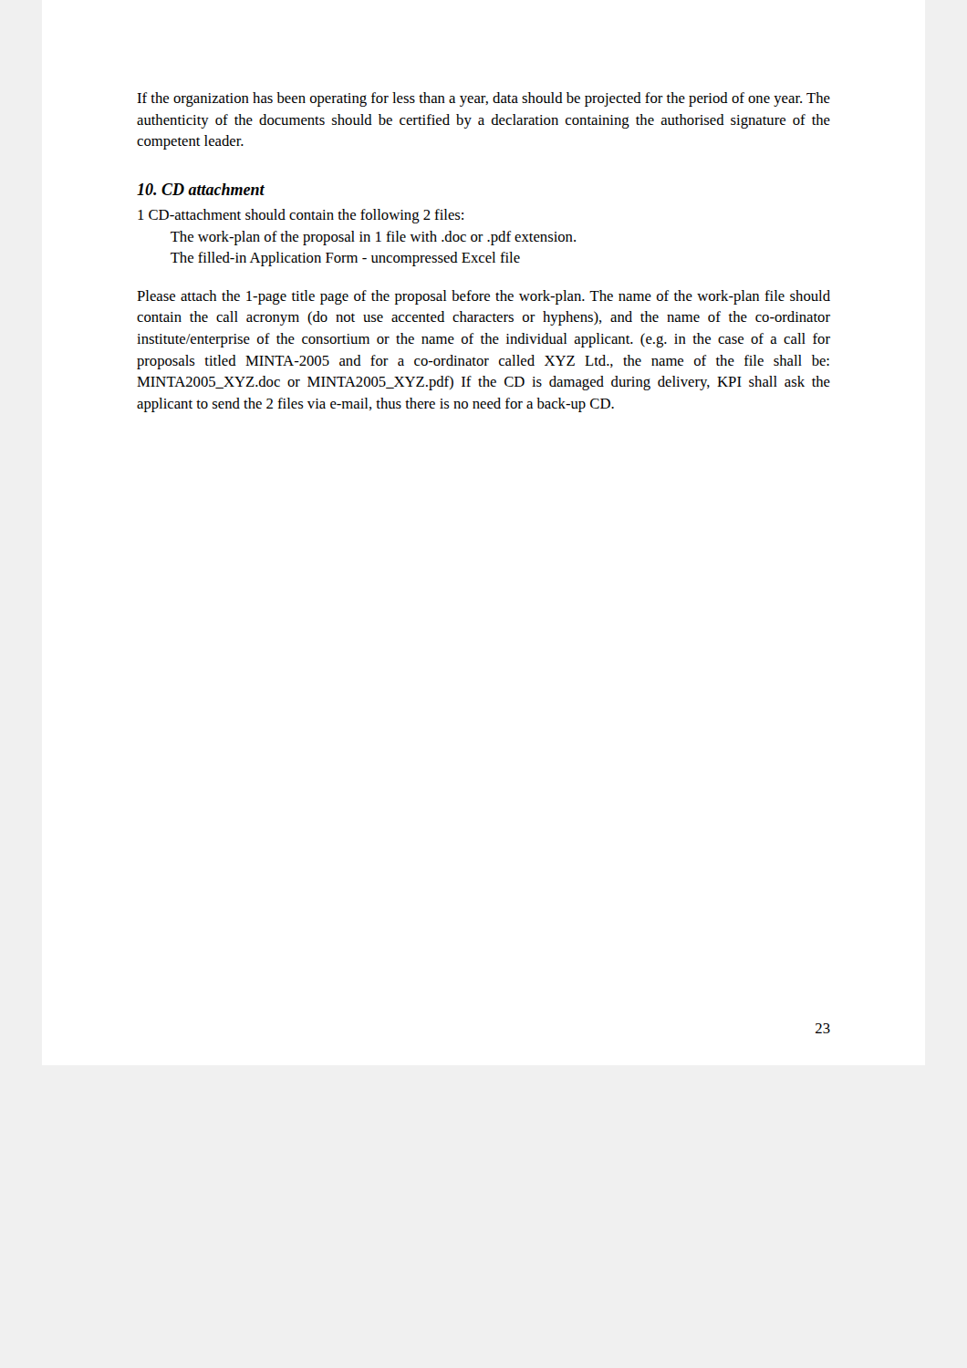If the organization has been operating for less than a year, data should be projected for the period of one year. The authenticity of the documents should be certified by a declaration containing the authorised signature of the competent leader.
10. CD attachment
1 CD-attachment should contain the following 2 files:
The work-plan of the proposal in 1 file with .doc or .pdf extension.
The filled-in Application Form - uncompressed Excel file
Please attach the 1-page title page of the proposal before the work-plan. The name of the work-plan file should contain the call acronym (do not use accented characters or hyphens), and the name of the co-ordinator institute/enterprise of the consortium or the name of the individual applicant. (e.g. in the case of a call for proposals titled MINTA-2005 and for a co-ordinator called XYZ Ltd., the name of the file shall be: MINTA2005_XYZ.doc or MINTA2005_XYZ.pdf) If the CD is damaged during delivery, KPI shall ask the applicant to send the 2 files via e-mail, thus there is no need for a back-up CD.
23